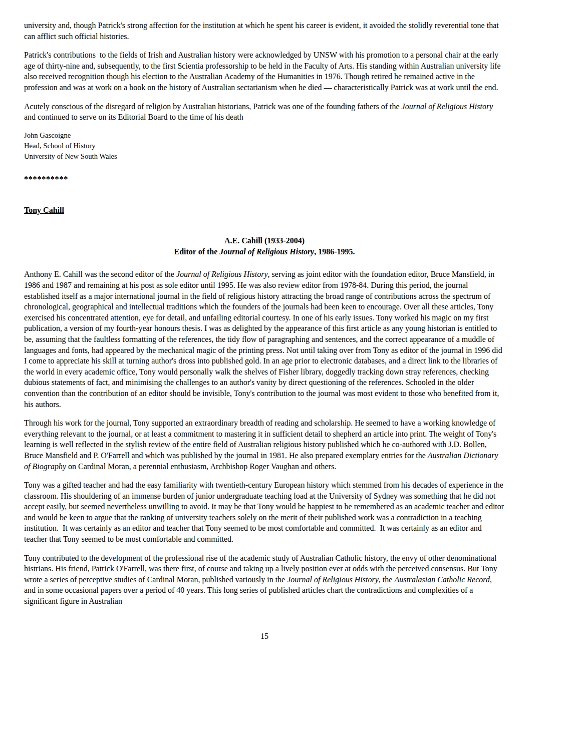university and, though Patrick's strong affection for the institution at which he spent his career is evident, it avoided the stolidly reverential tone that can afflict such official histories.
Patrick's contributions to the fields of Irish and Australian history were acknowledged by UNSW with his promotion to a personal chair at the early age of thirty-nine and, subsequently, to the first Scientia professorship to be held in the Faculty of Arts. His standing within Australian university life also received recognition though his election to the Australian Academy of the Humanities in 1976. Though retired he remained active in the profession and was at work on a book on the history of Australian sectarianism when he died — characteristically Patrick was at work until the end.
Acutely conscious of the disregard of religion by Australian historians, Patrick was one of the founding fathers of the Journal of Religious History and continued to serve on its Editorial Board to the time of his death
John Gascoigne
Head, School of History
University of New South Wales
**********
Tony Cahill
A.E. Cahill (1933-2004)
Editor of the Journal of Religious History, 1986-1995.
Anthony E. Cahill was the second editor of the Journal of Religious History, serving as joint editor with the foundation editor, Bruce Mansfield, in 1986 and 1987 and remaining at his post as sole editor until 1995. He was also review editor from 1978-84. During this period, the journal established itself as a major international journal in the field of religious history attracting the broad range of contributions across the spectrum of chronological, geographical and intellectual traditions which the founders of the journals had been keen to encourage. Over all these articles, Tony exercised his concentrated attention, eye for detail, and unfailing editorial courtesy. In one of his early issues. Tony worked his magic on my first publication, a version of my fourth-year honours thesis. I was as delighted by the appearance of this first article as any young historian is entitled to be, assuming that the faultless formatting of the references, the tidy flow of paragraphing and sentences, and the correct appearance of a muddle of languages and fonts, had appeared by the mechanical magic of the printing press. Not until taking over from Tony as editor of the journal in 1996 did I come to appreciate his skill at turning author's dross into published gold. In an age prior to electronic databases, and a direct link to the libraries of the world in every academic office, Tony would personally walk the shelves of Fisher library, doggedly tracking down stray references, checking dubious statements of fact, and minimising the challenges to an author's vanity by direct questioning of the references. Schooled in the older convention than the contribution of an editor should be invisible, Tony's contribution to the journal was most evident to those who benefited from it, his authors.
Through his work for the journal, Tony supported an extraordinary breadth of reading and scholarship. He seemed to have a working knowledge of everything relevant to the journal, or at least a commitment to mastering it in sufficient detail to shepherd an article into print. The weight of Tony's learning is well reflected in the stylish review of the entire field of Australian religious history published which he co-authored with J.D. Bollen, Bruce Mansfield and P. O'Farrell and which was published by the journal in 1981. He also prepared exemplary entries for the Australian Dictionary of Biography on Cardinal Moran, a perennial enthusiasm, Archbishop Roger Vaughan and others.
Tony was a gifted teacher and had the easy familiarity with twentieth-century European history which stemmed from his decades of experience in the classroom. His shouldering of an immense burden of junior undergraduate teaching load at the University of Sydney was something that he did not accept easily, but seemed nevertheless unwilling to avoid. It may be that Tony would be happiest to be remembered as an academic teacher and editor and would be keen to argue that the ranking of university teachers solely on the merit of their published work was a contradiction in a teaching institution. It was certainly as an editor and teacher that Tony seemed to be most comfortable and committed. It was certainly as an editor and teacher that Tony seemed to be most comfortable and committed.
Tony contributed to the development of the professional rise of the academic study of Australian Catholic history, the envy of other denominational histrians. His friend, Patrick O'Farrell, was there first, of course and taking up a lively position ever at odds with the perceived consensus. But Tony wrote a series of perceptive studies of Cardinal Moran, published variously in the Journal of Religious History, the Australasian Catholic Record, and in some occasional papers over a period of 40 years. This long series of published articles chart the contradictions and complexities of a significant figure in Australian
15